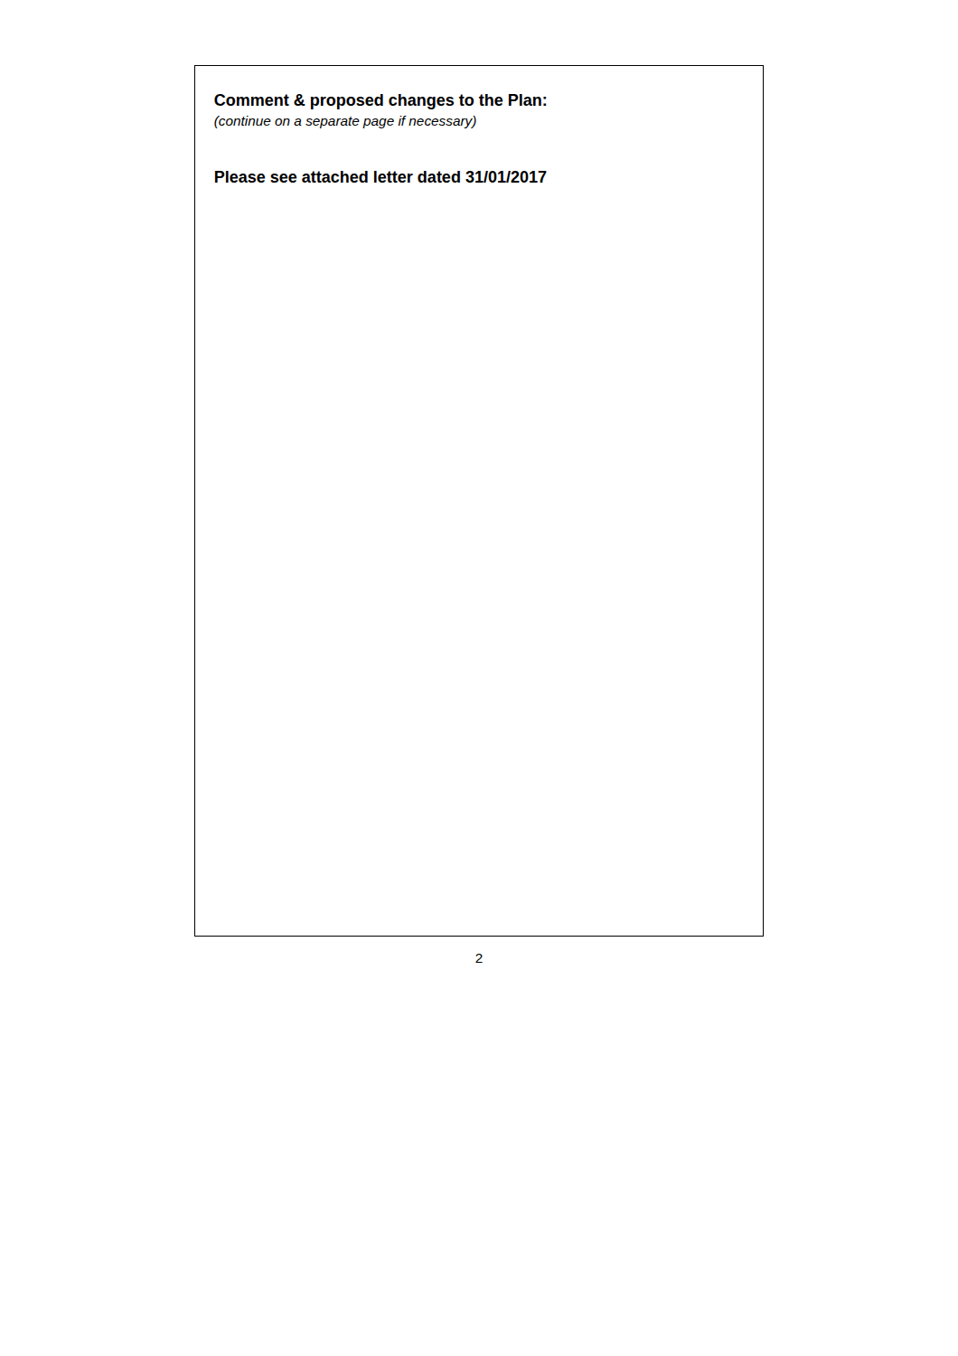Comment & proposed changes to the Plan:
(continue on a separate page if necessary)
Please see attached letter dated 31/01/2017
2